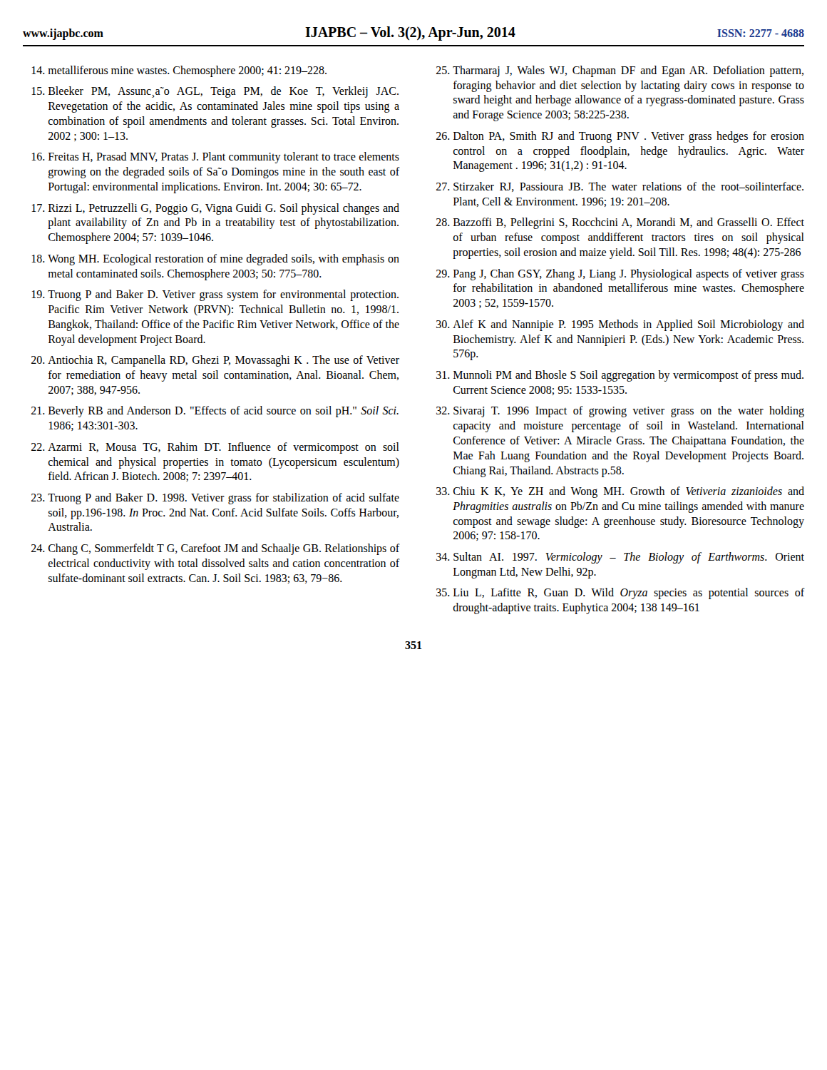www.ijapbc.com IJAPBC – Vol. 3(2), Apr-Jun, 2014 ISSN: 2277 - 4688
metalliferous mine wastes. Chemosphere 2000; 41: 219–228.
Bleeker PM, Assunc¸a˜o AGL, Teiga PM, de Koe T, Verkleij JAC. Revegetation of the acidic, As contaminated Jales mine spoil tips using a combination of spoil amendments and tolerant grasses. Sci. Total Environ. 2002 ; 300: 1–13.
Freitas H, Prasad MNV, Pratas J. Plant community tolerant to trace elements growing on the degraded soils of Sa˜o Domingos mine in the south east of Portugal: environmental implications. Environ. Int. 2004; 30: 65–72.
Rizzi L, Petruzzelli G, Poggio G, Vigna Guidi G. Soil physical changes and plant availability of Zn and Pb in a treatability test of phytostabilization. Chemosphere 2004; 57: 1039–1046.
Wong MH. Ecological restoration of mine degraded soils, with emphasis on metal contaminated soils. Chemosphere 2003; 50: 775–780.
Truong P and Baker D. Vetiver grass system for environmental protection. Pacific Rim Vetiver Network (PRVN): Technical Bulletin no. 1, 1998/1. Bangkok, Thailand: Office of the Pacific Rim Vetiver Network, Office of the Royal development Project Board.
Antiochia R, Campanella RD, Ghezi P, Movassaghi K . The use of Vetiver for remediation of heavy metal soil contamination, Anal. Bioanal. Chem, 2007; 388, 947-956.
Beverly RB and Anderson D. "Effects of acid source on soil pH." Soil Sci. 1986; 143:301-303.
Azarmi R, Mousa TG, Rahim DT. Influence of vermicompost on soil chemical and physical properties in tomato (Lycopersicum esculentum) field. African J. Biotech. 2008; 7: 2397–401.
Truong P and Baker D. 1998. Vetiver grass for stabilization of acid sulfate soil, pp.196-198. In Proc. 2nd Nat. Conf. Acid Sulfate Soils. Coffs Harbour, Australia.
Chang C, Sommerfeldt T G, Carefoot JM and Schaalje GB. Relationships of electrical conductivity with total dissolved salts and cation concentration of sulfate-dominant soil extracts. Can. J. Soil Sci. 1983; 63, 79−86.
Tharmaraj J, Wales WJ, Chapman DF and Egan AR. Defoliation pattern, foraging behavior and diet selection by lactating dairy cows in response to sward height and herbage allowance of a ryegrass-dominated pasture. Grass and Forage Science 2003; 58:225-238.
Dalton PA, Smith RJ and Truong PNV . Vetiver grass hedges for erosion control on a cropped floodplain, hedge hydraulics. Agric. Water Management . 1996; 31(1,2) : 91-104.
Stirzaker RJ, Passioura JB. The water relations of the root–soilinterface. Plant, Cell & Environment. 1996; 19: 201–208.
Bazzoffi B, Pellegrini S, Rocchcini A, Morandi M, and Grasselli O. Effect of urban refuse compost anddifferent tractors tires on soil physical properties, soil erosion and maize yield. Soil Till. Res. 1998; 48(4): 275-286
Pang J, Chan GSY, Zhang J, Liang J. Physiological aspects of vetiver grass for rehabilitation in abandoned metalliferous mine wastes. Chemosphere 2003 ; 52, 1559-1570.
Alef K and Nannipie P. 1995 Methods in Applied Soil Microbiology and Biochemistry. Alef K and Nannipieri P. (Eds.) New York: Academic Press. 576p.
Munnoli PM and Bhosle S Soil aggregation by vermicompost of press mud. Current Science 2008; 95: 1533-1535.
Sivaraj T. 1996 Impact of growing vetiver grass on the water holding capacity and moisture percentage of soil in Wasteland. International Conference of Vetiver: A Miracle Grass. The Chaipattana Foundation, the Mae Fah Luang Foundation and the Royal Development Projects Board. Chiang Rai, Thailand. Abstracts p.58.
Chiu K K, Ye ZH and Wong MH. Growth of Vetiveria zizanioides and Phragmities australis on Pb/Zn and Cu mine tailings amended with manure compost and sewage sludge: A greenhouse study. Bioresource Technology 2006; 97: 158-170.
Sultan AI. 1997. Vermicology – The Biology of Earthworms. Orient Longman Ltd, New Delhi, 92p.
Liu L, Lafitte R, Guan D. Wild Oryza species as potential sources of drought-adaptive traits. Euphytica 2004; 138 149–161
351